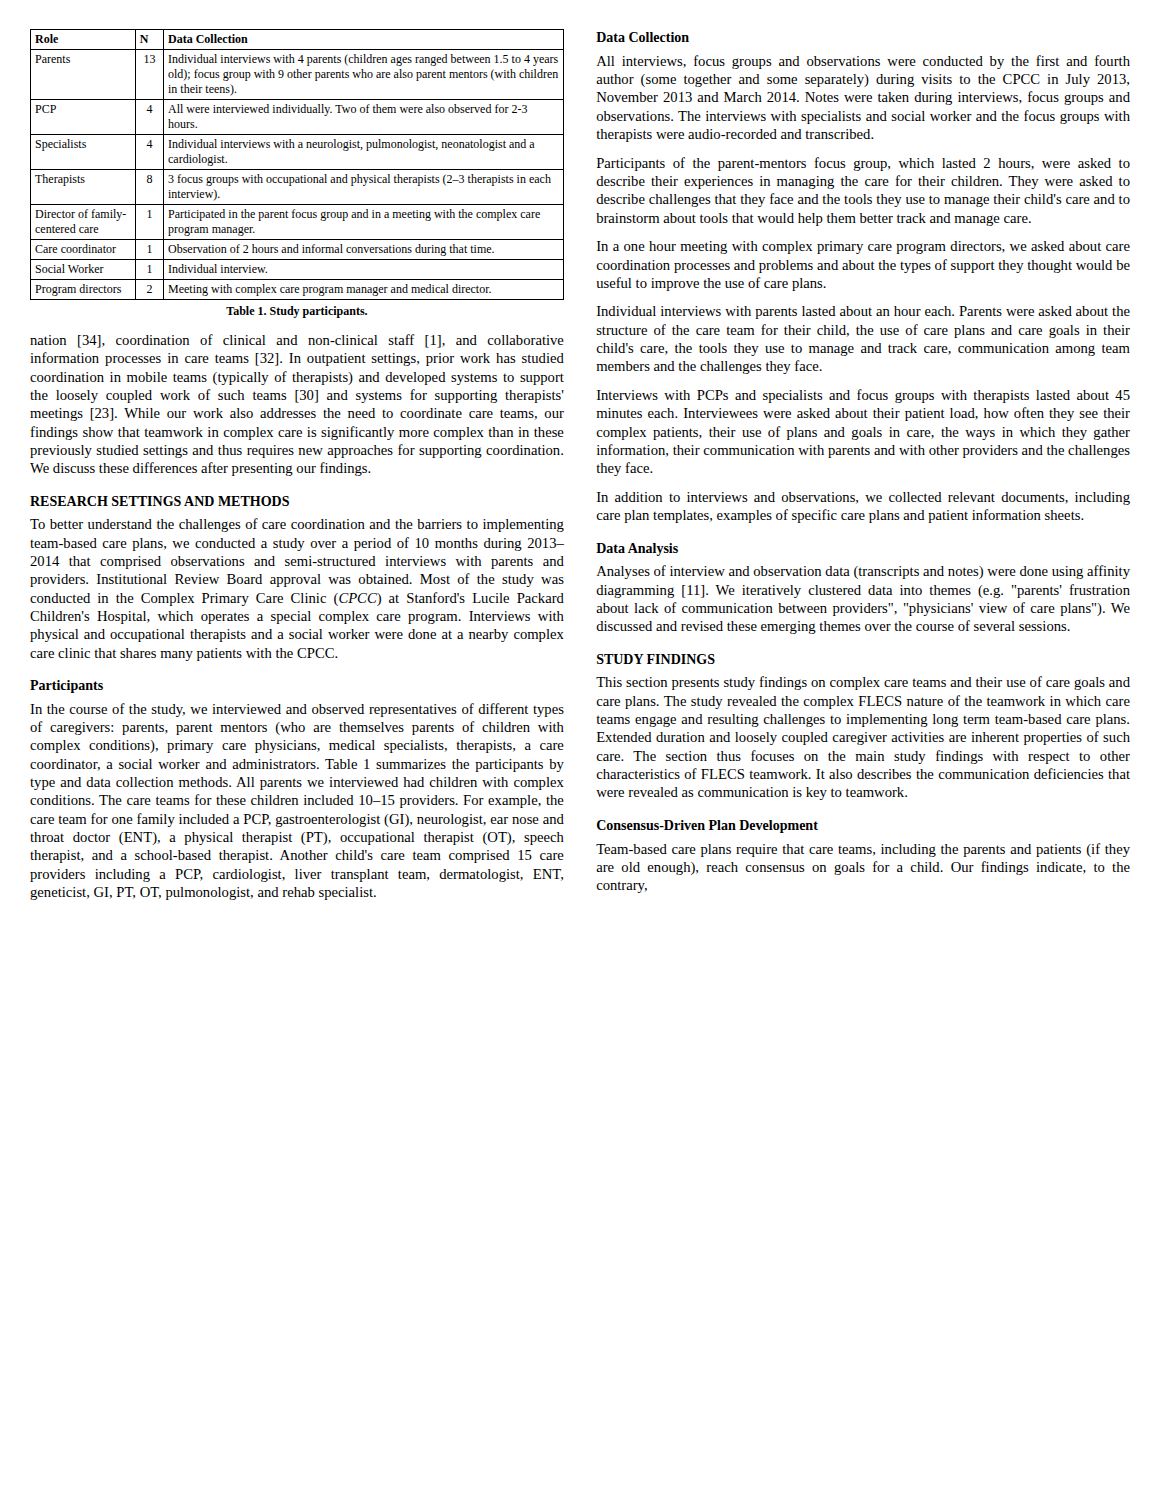| Role | N | Data Collection |
| --- | --- | --- |
| Parents | 13 | Individual interviews with 4 parents (children ages ranged between 1.5 to 4 years old); focus group with 9 other parents who are also parent mentors (with children in their teens). |
| PCP | 4 | All were interviewed individually. Two of them were also observed for 2-3 hours. |
| Specialists | 4 | Individual interviews with a neurologist, pulmonologist, neonatologist and a cardiologist. |
| Therapists | 8 | 3 focus groups with occupational and physical therapists (2–3 therapists in each interview). |
| Director of family-centered care | 1 | Participated in the parent focus group and in a meeting with the complex care program manager. |
| Care coordinator | 1 | Observation of 2 hours and informal conversations during that time. |
| Social Worker | 1 | Individual interview. |
| Program directors | 2 | Meeting with complex care program manager and medical director. |
Table 1. Study participants.
nation [34], coordination of clinical and non-clinical staff [1], and collaborative information processes in care teams [32]. In outpatient settings, prior work has studied coordination in mobile teams (typically of therapists) and developed systems to support the loosely coupled work of such teams [30] and systems for supporting therapists' meetings [23]. While our work also addresses the need to coordinate care teams, our findings show that teamwork in complex care is significantly more complex than in these previously studied settings and thus requires new approaches for supporting coordination. We discuss these differences after presenting our findings.
Research Settings and Methods
To better understand the challenges of care coordination and the barriers to implementing team-based care plans, we conducted a study over a period of 10 months during 2013–2014 that comprised observations and semi-structured interviews with parents and providers. Institutional Review Board approval was obtained. Most of the study was conducted in the Complex Primary Care Clinic (CPCC) at Stanford's Lucile Packard Children's Hospital, which operates a special complex care program. Interviews with physical and occupational therapists and a social worker were done at a nearby complex care clinic that shares many patients with the CPCC.
Participants
In the course of the study, we interviewed and observed representatives of different types of caregivers: parents, parent mentors (who are themselves parents of children with complex conditions), primary care physicians, medical specialists, therapists, a care coordinator, a social worker and administrators. Table 1 summarizes the participants by type and data collection methods. All parents we interviewed had children with complex conditions. The care teams for these children included 10–15 providers. For example, the care team for one family included a PCP, gastroenterologist (GI), neurologist, ear nose and throat doctor (ENT), a physical therapist (PT), occupational therapist (OT), speech therapist, and a school-based therapist. Another child's care team comprised 15 care providers including a PCP, cardiologist, liver transplant team, dermatologist, ENT, geneticist, GI, PT, OT, pulmonologist, and rehab specialist.
Data Collection
All interviews, focus groups and observations were conducted by the first and fourth author (some together and some separately) during visits to the CPCC in July 2013, November 2013 and March 2014. Notes were taken during interviews, focus groups and observations. The interviews with specialists and social worker and the focus groups with therapists were audio-recorded and transcribed.
Participants of the parent-mentors focus group, which lasted 2 hours, were asked to describe their experiences in managing the care for their children. They were asked to describe challenges that they face and the tools they use to manage their child's care and to brainstorm about tools that would help them better track and manage care.
In a one hour meeting with complex primary care program directors, we asked about care coordination processes and problems and about the types of support they thought would be useful to improve the use of care plans.
Individual interviews with parents lasted about an hour each. Parents were asked about the structure of the care team for their child, the use of care plans and care goals in their child's care, the tools they use to manage and track care, communication among team members and the challenges they face.
Interviews with PCPs and specialists and focus groups with therapists lasted about 45 minutes each. Interviewees were asked about their patient load, how often they see their complex patients, their use of plans and goals in care, the ways in which they gather information, their communication with parents and with other providers and the challenges they face.
In addition to interviews and observations, we collected relevant documents, including care plan templates, examples of specific care plans and patient information sheets.
Data Analysis
Analyses of interview and observation data (transcripts and notes) were done using affinity diagramming [11]. We iteratively clustered data into themes (e.g. "parents' frustration about lack of communication between providers", "physicians' view of care plans"). We discussed and revised these emerging themes over the course of several sessions.
Study Findings
This section presents study findings on complex care teams and their use of care goals and care plans. The study revealed the complex FLECS nature of the teamwork in which care teams engage and resulting challenges to implementing long term team-based care plans. Extended duration and loosely coupled caregiver activities are inherent properties of such care. The section thus focuses on the main study findings with respect to other characteristics of FLECS teamwork. It also describes the communication deficiencies that were revealed as communication is key to teamwork.
Consensus-Driven Plan Development
Team-based care plans require that care teams, including the parents and patients (if they are old enough), reach consensus on goals for a child. Our findings indicate, to the contrary,